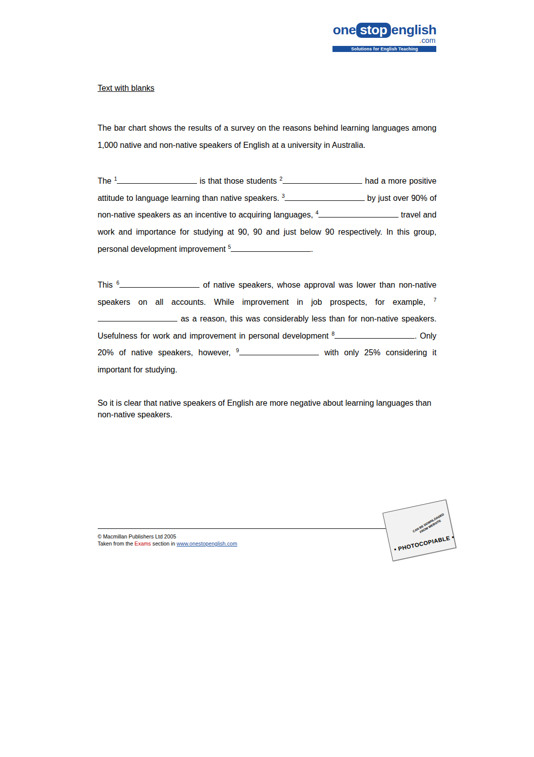one stop english
. com
Solutions for English Teaching
Text with blanks
The bar chart shows the results of a survey on the reasons behind learning languages among 1,000 native and non-native speakers of English at a university in Australia.
The 1 is that those students 2 had a more positive attitude to language learning than native speakers. 3 by just over 90% of non-native speakers as an incentive to acquiring languages, 4 travel and work and importance for studying at 90, 90 and just below 90 respectively. In this group, personal development improvement 5 .
This 6 of native speakers, whose approval was lower than non-native speakers on all accounts. While improvement in job prospects, for example, 7 as a reason, this was considerably less than for non-native speakers. Usefulness for work and improvement in personal development 8 . Only 20% of native speakers, however, 9 with only 25% considering it important for studying.
So it is clear that native speakers of English are more negative about learning languages than non-native speakers.
© Macmillan Publishers Ltd 2005
Taken from the Exams section in www.onestopenglish.com
• PHOTOCOPIABLE •
CAN BE DOWNLOADED
FROM WEBSITE